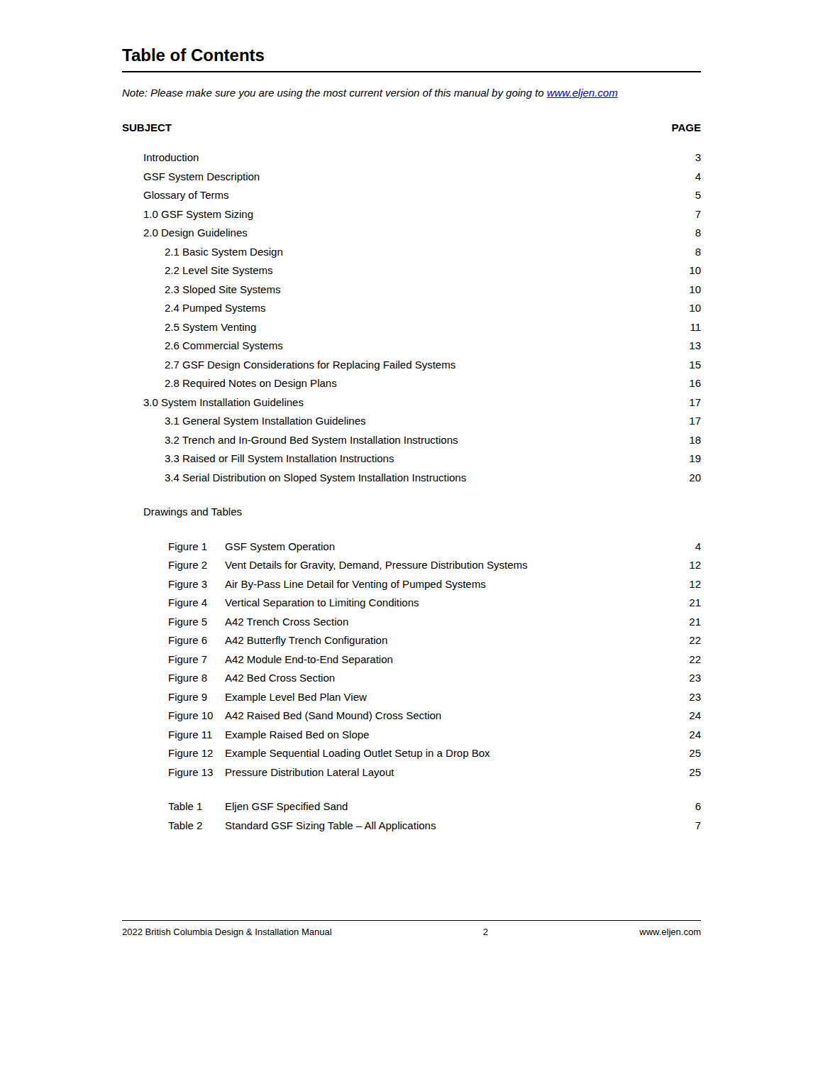Table of Contents
Note: Please make sure you are using the most current version of this manual by going to www.eljen.com
| SUBJECT | PAGE |
| Introduction | 3 |
| GSF System Description | 4 |
| Glossary of Terms | 5 |
| 1.0 GSF System Sizing | 7 |
| 2.0 Design Guidelines | 8 |
| 2.1 Basic System Design | 8 |
| 2.2 Level Site Systems | 10 |
| 2.3 Sloped Site Systems | 10 |
| 2.4 Pumped Systems | 10 |
| 2.5 System Venting | 11 |
| 2.6 Commercial Systems | 13 |
| 2.7 GSF Design Considerations for Replacing Failed Systems | 15 |
| 2.8 Required Notes on Design Plans | 16 |
| 3.0 System Installation Guidelines | 17 |
| 3.1 General System Installation Guidelines | 17 |
| 3.2 Trench and In-Ground Bed System Installation Instructions | 18 |
| 3.3 Raised or Fill System Installation Instructions | 19 |
| 3.4 Serial Distribution on Sloped System Installation Instructions | 20 |
| Drawings and Tables | |
| Figure 1 GSF System Operation | 4 |
| Figure 2 Vent Details for Gravity, Demand, Pressure Distribution Systems | 12 |
| Figure 3 Air By-Pass Line Detail for Venting of Pumped Systems | 12 |
| Figure 4 Vertical Separation to Limiting Conditions | 21 |
| Figure 5 A42 Trench Cross Section | 21 |
| Figure 6 A42 Butterfly Trench Configuration | 22 |
| Figure 7 A42 Module End-to-End Separation | 22 |
| Figure 8 A42 Bed Cross Section | 23 |
| Figure 9 Example Level Bed Plan View | 23 |
| Figure 10 A42 Raised Bed (Sand Mound) Cross Section | 24 |
| Figure 11 Example Raised Bed on Slope | 24 |
| Figure 12 Example Sequential Loading Outlet Setup in a Drop Box | 25 |
| Figure 13 Pressure Distribution Lateral Layout | 25 |
| Table 1 Eljen GSF Specified Sand | 6 |
| Table 2 Standard GSF Sizing Table – All Applications | 7 |
2022 British Columbia Design & Installation Manual 2 www.eljen.com